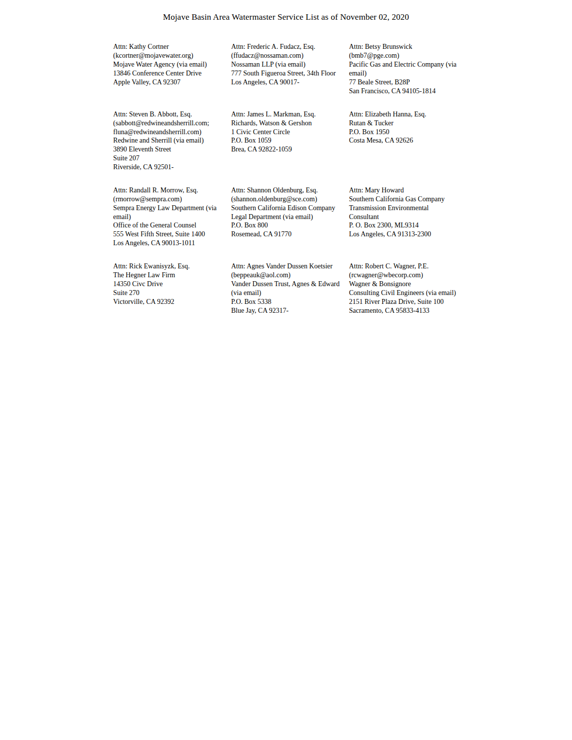Mojave Basin Area Watermaster Service List as of November 02, 2020
| Attn: Kathy Cortner (kcortner@mojavewater.org) Mojave Water Agency (via email) 13846 Conference Center Drive Apple Valley, CA 92307 | Attn: Frederic A. Fudacz, Esq. (ffudacz@nossaman.com) Nossaman LLP (via email) 777 South Figueroa Street, 34th Floor Los Angeles, CA 90017- | Attn: Betsy Brunswick (bmb7@pge.com) Pacific Gas and Electric Company (via email) 77 Beale Street, B28P San Francisco, CA 94105-1814 |
| Attn: Steven B. Abbott, Esq. (sabbott@redwineandsherrill.com; fluna@redwineandsherrill.com) Redwine and Sherrill (via email) 3890 Eleventh Street Suite 207 Riverside, CA 92501- | Attn: James L. Markman, Esq. Richards, Watson & Gershon 1 Civic Center Circle P.O. Box 1059 Brea, CA 92822-1059 | Attn: Elizabeth Hanna, Esq. Rutan & Tucker P.O. Box 1950 Costa Mesa, CA 92626 |
| Attn: Randall R. Morrow, Esq. (rmorrow@sempra.com) Sempra Energy Law Department (via email) Office of the General Counsel 555 West Fifth Street, Suite 1400 Los Angeles, CA 90013-1011 | Attn: Shannon Oldenburg, Esq. (shannon.oldenburg@sce.com) Southern California Edison Company Legal Department (via email) P.O. Box 800 Rosemead, CA 91770 | Attn: Mary Howard Southern California Gas Company Transmission Environmental Consultant P. O. Box 2300, ML9314 Los Angeles, CA 91313-2300 |
| Attn: Rick Ewanisyzk, Esq. The Hegner Law Firm 14350 Civc Drive Suite 270 Victorville, CA 92392 | Attn: Agnes Vander Dussen Koetsier (beppeauk@aol.com) Vander Dussen Trust, Agnes & Edward (via email) P.O. Box 5338 Blue Jay, CA 92317- | Attn: Robert C. Wagner, P.E. (rcwagner@wbecorp.com) Wagner & Bonsignore Consulting Civil Engineers (via email) 2151 River Plaza Drive, Suite 100 Sacramento, CA 95833-4133 |